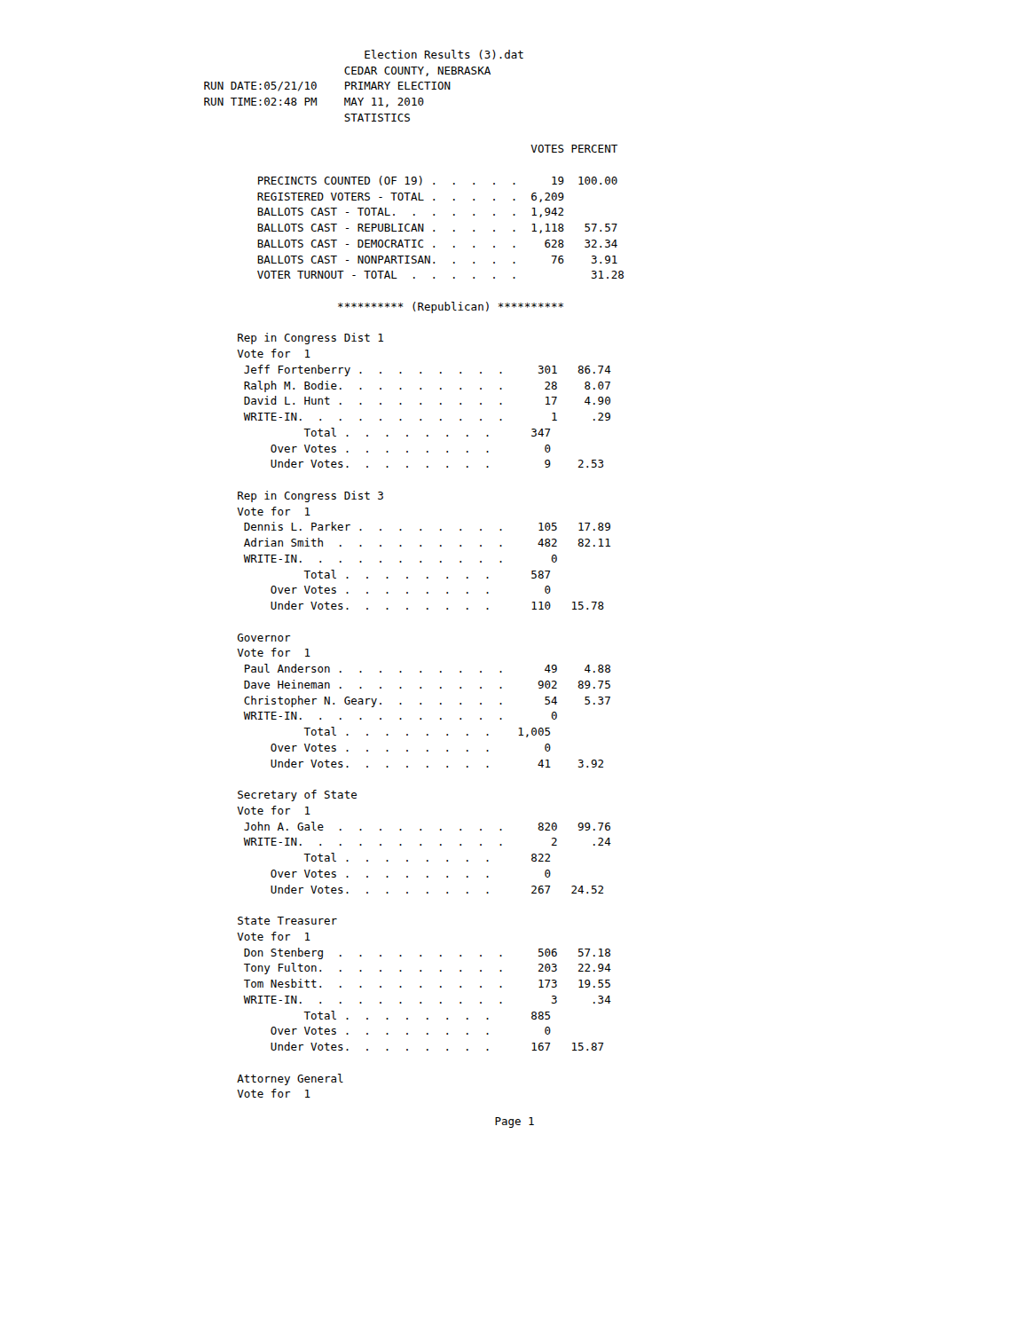Election Results (3).dat
                     CEDAR COUNTY, NEBRASKA
RUN DATE:05/21/10    PRIMARY ELECTION
RUN TIME:02:48 PM    MAY 11, 2010
                     STATISTICS

                                                 VOTES PERCENT

        PRECINCTS COUNTED (OF 19) .  .  .  .  .     19  100.00
        REGISTERED VOTERS - TOTAL .  .  .  .  .  6,209
        BALLOTS CAST - TOTAL.  .  .  .  .  .  .  1,942
        BALLOTS CAST - REPUBLICAN .  .  .  .  .  1,118   57.57
        BALLOTS CAST - DEMOCRATIC .  .  .  .  .    628   32.34
        BALLOTS CAST - NONPARTISAN.  .  .  .  .     76    3.91
        VOTER TURNOUT - TOTAL  .  .  .  .  .  .           31.28

                    ********** (Republican) **********

     Rep in Congress Dist 1
     Vote for  1
      Jeff Fortenberry .  .  .  .  .  .  .  .     301   86.74
      Ralph M. Bodie.  .  .  .  .  .  .  .  .      28    8.07
      David L. Hunt .  .  .  .  .  .  .  .  .      17    4.90
      WRITE-IN.  .  .  .  .  .  .  .  .  .  .       1     .29
               Total .  .  .  .  .  .  .  .      347
          Over Votes .  .  .  .  .  .  .  .        0
          Under Votes.  .  .  .  .  .  .  .        9    2.53

     Rep in Congress Dist 3
     Vote for  1
      Dennis L. Parker .  .  .  .  .  .  .  .     105   17.89
      Adrian Smith  .  .  .  .  .  .  .  .  .     482   82.11
      WRITE-IN.  .  .  .  .  .  .  .  .  .  .       0
               Total .  .  .  .  .  .  .  .      587
          Over Votes .  .  .  .  .  .  .  .        0
          Under Votes.  .  .  .  .  .  .  .      110   15.78

     Governor
     Vote for  1
      Paul Anderson .  .  .  .  .  .  .  .  .      49    4.88
      Dave Heineman .  .  .  .  .  .  .  .  .     902   89.75
      Christopher N. Geary.  .  .  .  .  .  .      54    5.37
      WRITE-IN.  .  .  .  .  .  .  .  .  .  .       0
               Total .  .  .  .  .  .  .  .    1,005
          Over Votes .  .  .  .  .  .  .  .        0
          Under Votes.  .  .  .  .  .  .  .       41    3.92

     Secretary of State
     Vote for  1
      John A. Gale  .  .  .  .  .  .  .  .  .     820   99.76
      WRITE-IN.  .  .  .  .  .  .  .  .  .  .       2     .24
               Total .  .  .  .  .  .  .  .      822
          Over Votes .  .  .  .  .  .  .  .        0
          Under Votes.  .  .  .  .  .  .  .      267   24.52

     State Treasurer
     Vote for  1
      Don Stenberg  .  .  .  .  .  .  .  .  .     506   57.18
      Tony Fulton.  .  .  .  .  .  .  .  .  .     203   22.94
      Tom Nesbitt.  .  .  .  .  .  .  .  .  .     173   19.55
      WRITE-IN.  .  .  .  .  .  .  .  .  .  .       3     .34
               Total .  .  .  .  .  .  .  .      885
          Over Votes .  .  .  .  .  .  .  .        0
          Under Votes.  .  .  .  .  .  .  .      167   15.87

     Attorney General
     Vote for  1
Page 1